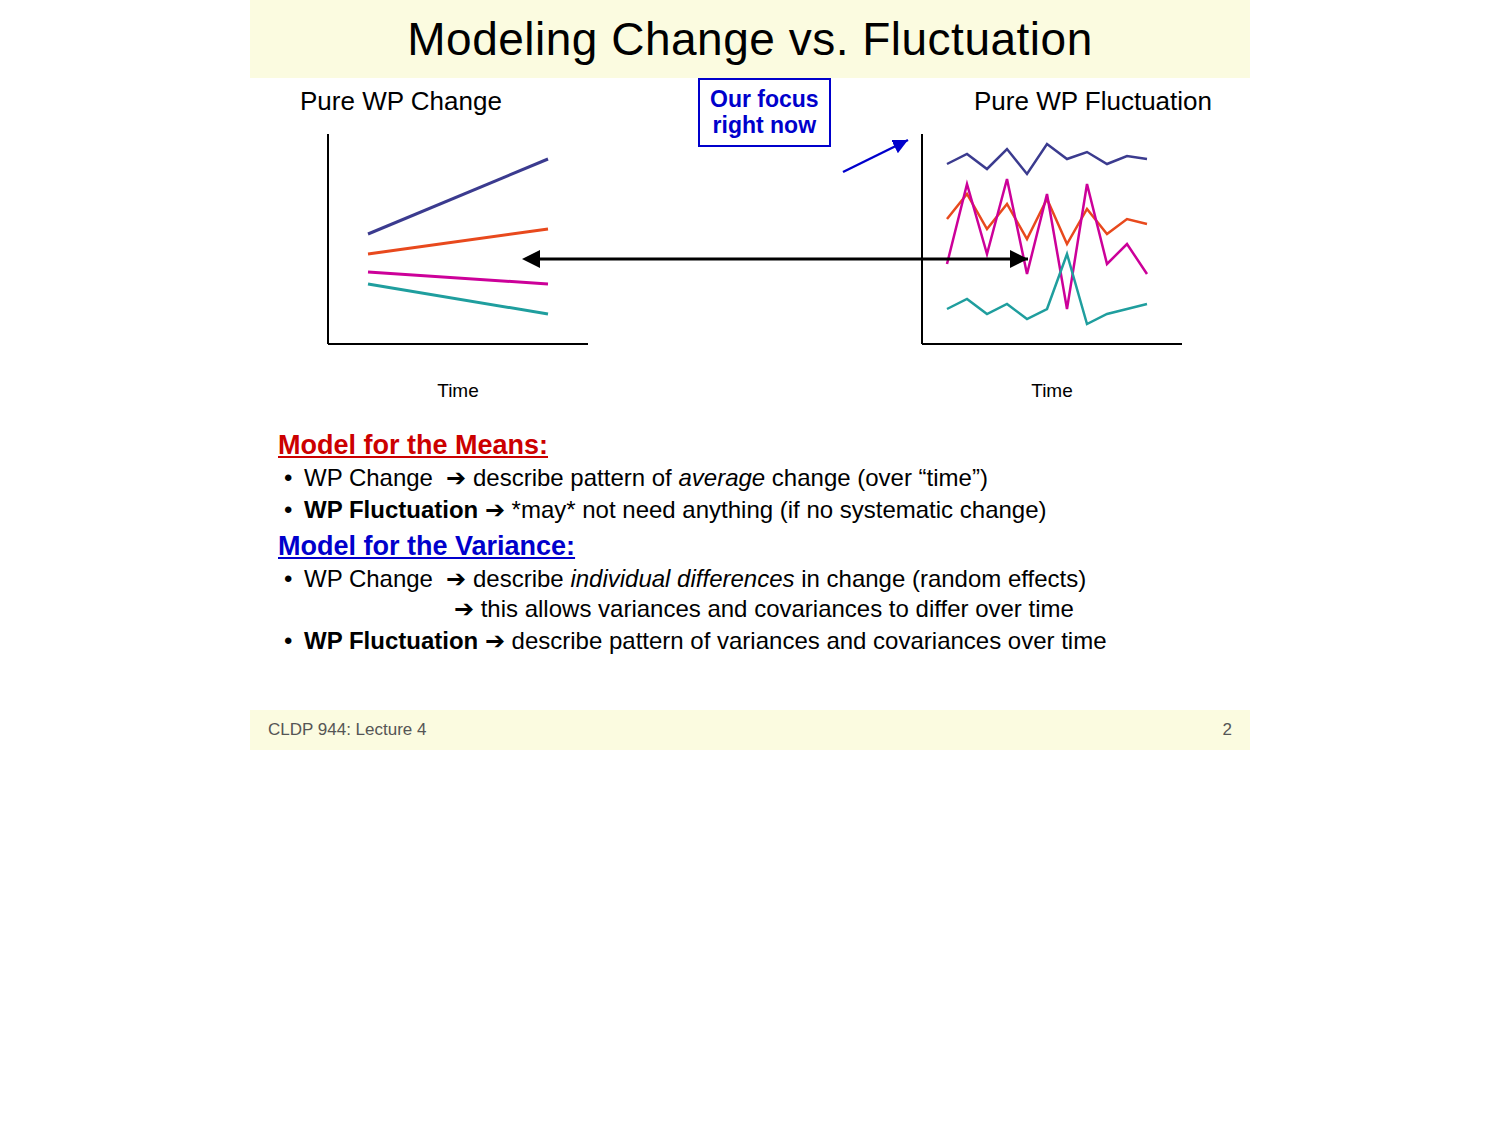Modeling Change vs. Fluctuation
Pure WP Change
Our focus
right now
Pure WP Fluctuation
Time
Time
Model for the Means:
WP Change ➔ describe pattern of average change (over “time”)
WP Fluctuation ➔ *may* not need anything (if no systematic change)
Model for the Variance:
WP Change ➔ describe individual differences in change (random effects) ➔ this allows variances and covariances to differ over time
WP Fluctuation ➔ describe pattern of variances and covariances over time
CLDP 944: Lecture 4 2